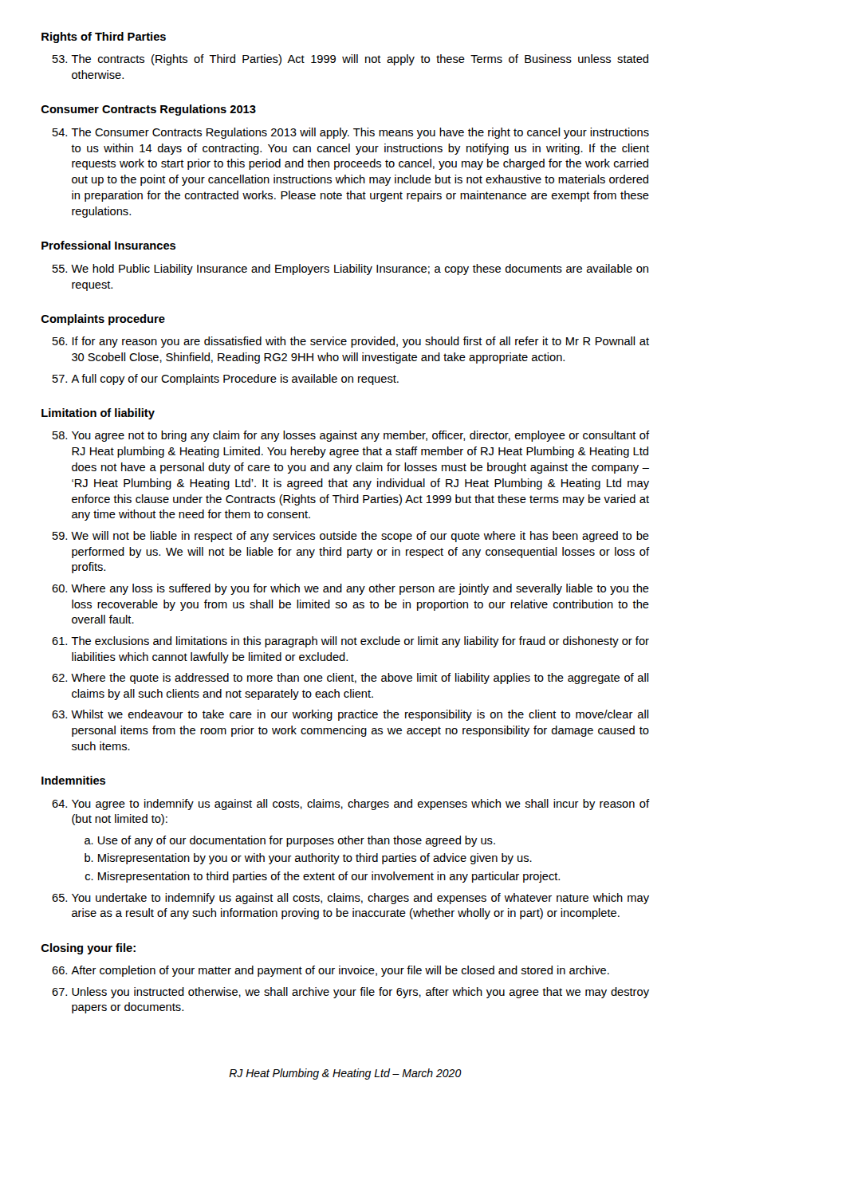Rights of Third Parties
The contracts (Rights of Third Parties) Act 1999 will not apply to these Terms of Business unless stated otherwise.
Consumer Contracts Regulations 2013
The Consumer Contracts Regulations 2013 will apply. This means you have the right to cancel your instructions to us within 14 days of contracting. You can cancel your instructions by notifying us in writing. If the client requests work to start prior to this period and then proceeds to cancel, you may be charged for the work carried out up to the point of your cancellation instructions which may include but is not exhaustive to materials ordered in preparation for the contracted works. Please note that urgent repairs or maintenance are exempt from these regulations.
Professional Insurances
We hold Public Liability Insurance and Employers Liability Insurance; a copy these documents are available on request.
Complaints procedure
If for any reason you are dissatisfied with the service provided, you should first of all refer it to Mr R Pownall at 30 Scobell Close, Shinfield, Reading RG2 9HH who will investigate and take appropriate action.
A full copy of our Complaints Procedure is available on request.
Limitation of liability
You agree not to bring any claim for any losses against any member, officer, director, employee or consultant of RJ Heat plumbing & Heating Limited. You hereby agree that a staff member of RJ Heat Plumbing & Heating Ltd does not have a personal duty of care to you and any claim for losses must be brought against the company – ‘RJ Heat Plumbing & Heating Ltd’. It is agreed that any individual of RJ Heat Plumbing & Heating Ltd may enforce this clause under the Contracts (Rights of Third Parties) Act 1999 but that these terms may be varied at any time without the need for them to consent.
We will not be liable in respect of any services outside the scope of our quote where it has been agreed to be performed by us. We will not be liable for any third party or in respect of any consequential losses or loss of profits.
Where any loss is suffered by you for which we and any other person are jointly and severally liable to you the loss recoverable by you from us shall be limited so as to be in proportion to our relative contribution to the overall fault.
The exclusions and limitations in this paragraph will not exclude or limit any liability for fraud or dishonesty or for liabilities which cannot lawfully be limited or excluded.
Where the quote is addressed to more than one client, the above limit of liability applies to the aggregate of all claims by all such clients and not separately to each client.
Whilst we endeavour to take care in our working practice the responsibility is on the client to move/clear all personal items from the room prior to work commencing as we accept no responsibility for damage caused to such items.
Indemnities
You agree to indemnify us against all costs, claims, charges and expenses which we shall incur by reason of (but not limited to):
Use of any of our documentation for purposes other than those agreed by us.
Misrepresentation by you or with your authority to third parties of advice given by us.
Misrepresentation to third parties of the extent of our involvement in any particular project.
You undertake to indemnify us against all costs, claims, charges and expenses of whatever nature which may arise as a result of any such information proving to be inaccurate (whether wholly or in part) or incomplete.
Closing your file:
After completion of your matter and payment of our invoice, your file will be closed and stored in archive.
Unless you instructed otherwise, we shall archive your file for 6yrs, after which you agree that we may destroy papers or documents.
RJ Heat Plumbing & Heating Ltd – March 2020